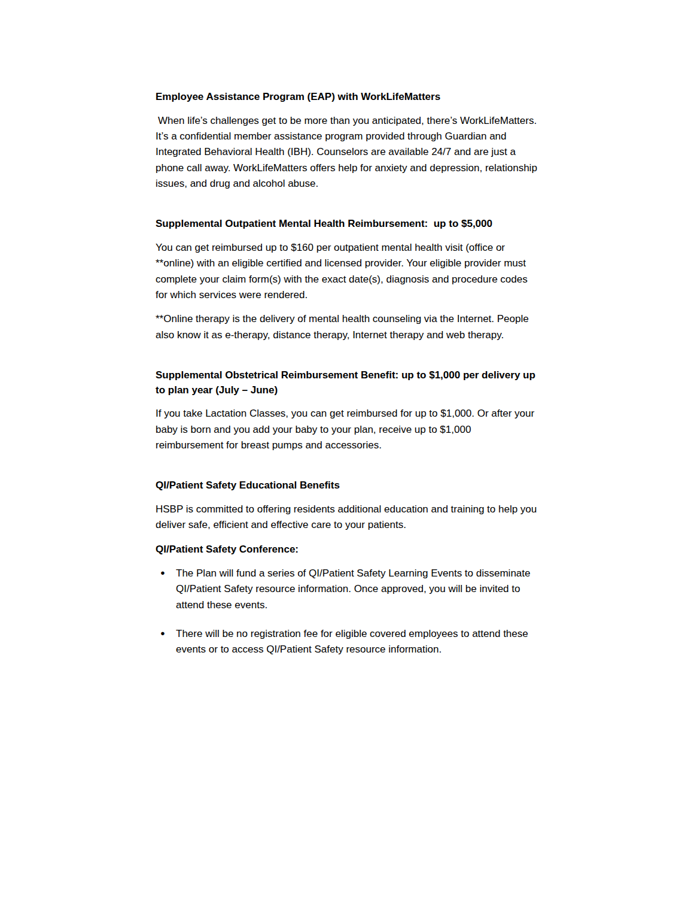Employee Assistance Program (EAP) with WorkLifeMatters
When life’s challenges get to be more than you anticipated, there’s WorkLifeMatters. It’s a confidential member assistance program provided through Guardian and Integrated Behavioral Health (IBH). Counselors are available 24/7 and are just a phone call away. WorkLifeMatters offers help for anxiety and depression, relationship issues, and drug and alcohol abuse.
Supplemental Outpatient Mental Health Reimbursement: up to $5,000
You can get reimbursed up to $160 per outpatient mental health visit (office or **online) with an eligible certified and licensed provider. Your eligible provider must complete your claim form(s) with the exact date(s), diagnosis and procedure codes for which services were rendered.
**Online therapy is the delivery of mental health counseling via the Internet. People also know it as e-therapy, distance therapy, Internet therapy and web therapy.
Supplemental Obstetrical Reimbursement Benefit: up to $1,000 per delivery up to plan year (July – June)
If you take Lactation Classes, you can get reimbursed for up to $1,000. Or after your baby is born and you add your baby to your plan, receive up to $1,000 reimbursement for breast pumps and accessories.
QI/Patient Safety Educational Benefits
HSBP is committed to offering residents additional education and training to help you deliver safe, efficient and effective care to your patients.
QI/Patient Safety Conference:
The Plan will fund a series of QI/Patient Safety Learning Events to disseminate QI/Patient Safety resource information. Once approved, you will be invited to attend these events.
There will be no registration fee for eligible covered employees to attend these events or to access QI/Patient Safety resource information.